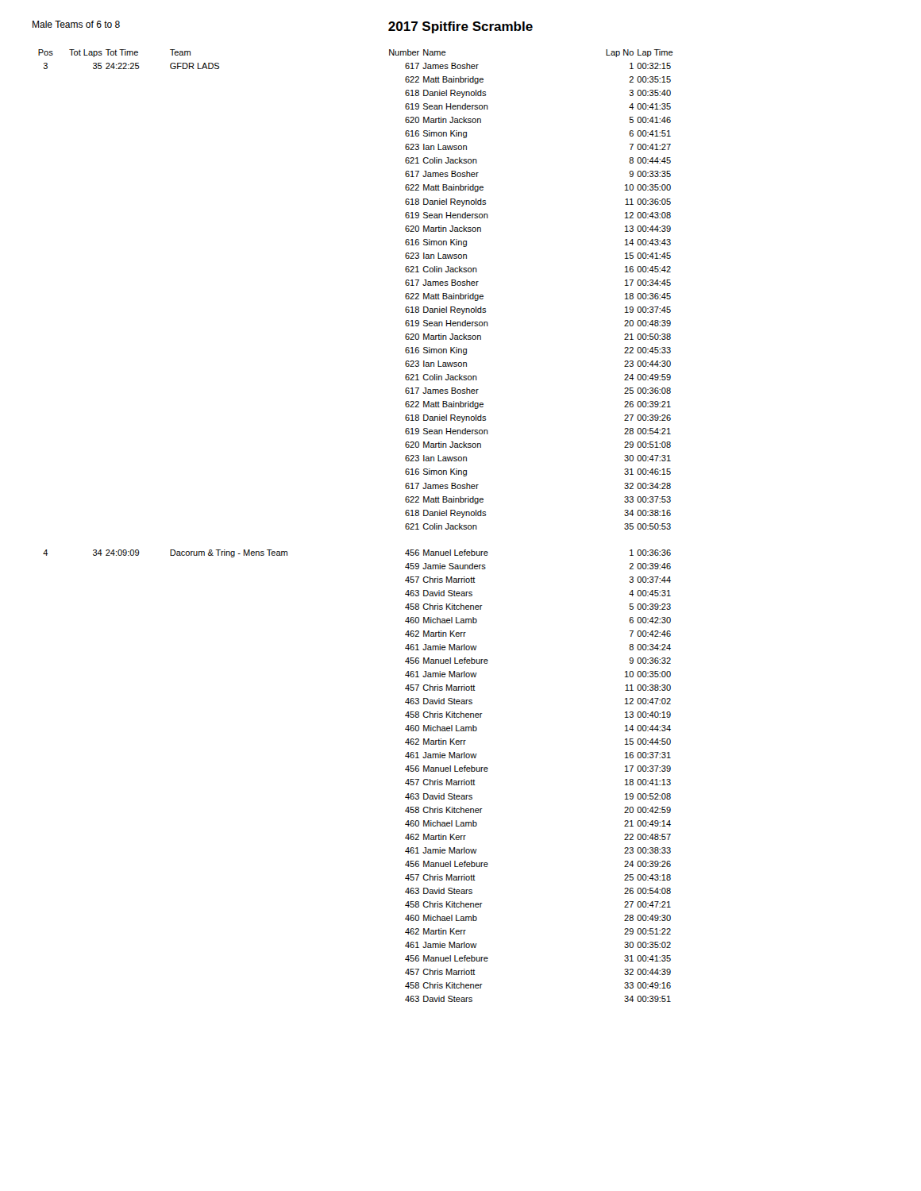Male Teams of 6 to 8
2017 Spitfire Scramble
| Pos | Tot Laps | Tot Time | Team | | Number | Name | Lap No | Lap Time | |
| --- | --- | --- | --- | --- | --- | --- | --- | --- | --- |
| 3 | 35 | 24:22:25 | GFDR LADS | | 617 | James Bosher | 1 | 00:32:15 | |
| | | | | | 622 | Matt Bainbridge | 2 | 00:35:15 | |
| | | | | | 618 | Daniel Reynolds | 3 | 00:35:40 | |
| | | | | | 619 | Sean Henderson | 4 | 00:41:35 | |
| | | | | | 620 | Martin Jackson | 5 | 00:41:46 | |
| | | | | | 616 | Simon King | 6 | 00:41:51 | |
| | | | | | 623 | Ian Lawson | 7 | 00:41:27 | |
| | | | | | 621 | Colin Jackson | 8 | 00:44:45 | |
| | | | | | 617 | James Bosher | 9 | 00:33:35 | |
| | | | | | 622 | Matt Bainbridge | 10 | 00:35:00 | |
| | | | | | 618 | Daniel Reynolds | 11 | 00:36:05 | |
| | | | | | 619 | Sean Henderson | 12 | 00:43:08 | |
| | | | | | 620 | Martin Jackson | 13 | 00:44:39 | |
| | | | | | 616 | Simon King | 14 | 00:43:43 | |
| | | | | | 623 | Ian Lawson | 15 | 00:41:45 | |
| | | | | | 621 | Colin Jackson | 16 | 00:45:42 | |
| | | | | | 617 | James Bosher | 17 | 00:34:45 | |
| | | | | | 622 | Matt Bainbridge | 18 | 00:36:45 | |
| | | | | | 618 | Daniel Reynolds | 19 | 00:37:45 | |
| | | | | | 619 | Sean Henderson | 20 | 00:48:39 | |
| | | | | | 620 | Martin Jackson | 21 | 00:50:38 | |
| | | | | | 616 | Simon King | 22 | 00:45:33 | |
| | | | | | 623 | Ian Lawson | 23 | 00:44:30 | |
| | | | | | 621 | Colin Jackson | 24 | 00:49:59 | |
| | | | | | 617 | James Bosher | 25 | 00:36:08 | |
| | | | | | 622 | Matt Bainbridge | 26 | 00:39:21 | |
| | | | | | 618 | Daniel Reynolds | 27 | 00:39:26 | |
| | | | | | 619 | Sean Henderson | 28 | 00:54:21 | |
| | | | | | 620 | Martin Jackson | 29 | 00:51:08 | |
| | | | | | 623 | Ian Lawson | 30 | 00:47:31 | |
| | | | | | 616 | Simon King | 31 | 00:46:15 | |
| | | | | | 617 | James Bosher | 32 | 00:34:28 | |
| | | | | | 622 | Matt Bainbridge | 33 | 00:37:53 | |
| | | | | | 618 | Daniel Reynolds | 34 | 00:38:16 | |
| | | | | | 621 | Colin Jackson | 35 | 00:50:53 | |
| 4 | 34 | 24:09:09 | Dacorum & Tring - Mens Team | | 456 | Manuel Lefebure | 1 | 00:36:36 | |
| | | | | | 459 | Jamie Saunders | 2 | 00:39:46 | |
| | | | | | 457 | Chris Marriott | 3 | 00:37:44 | |
| | | | | | 463 | David Stears | 4 | 00:45:31 | |
| | | | | | 458 | Chris Kitchener | 5 | 00:39:23 | |
| | | | | | 460 | Michael Lamb | 6 | 00:42:30 | |
| | | | | | 462 | Martin Kerr | 7 | 00:42:46 | |
| | | | | | 461 | Jamie Marlow | 8 | 00:34:24 | |
| | | | | | 456 | Manuel Lefebure | 9 | 00:36:32 | |
| | | | | | 461 | Jamie Marlow | 10 | 00:35:00 | |
| | | | | | 457 | Chris Marriott | 11 | 00:38:30 | |
| | | | | | 463 | David Stears | 12 | 00:47:02 | |
| | | | | | 458 | Chris Kitchener | 13 | 00:40:19 | |
| | | | | | 460 | Michael Lamb | 14 | 00:44:34 | |
| | | | | | 462 | Martin Kerr | 15 | 00:44:50 | |
| | | | | | 461 | Jamie Marlow | 16 | 00:37:31 | |
| | | | | | 456 | Manuel Lefebure | 17 | 00:37:39 | |
| | | | | | 457 | Chris Marriott | 18 | 00:41:13 | |
| | | | | | 463 | David Stears | 19 | 00:52:08 | |
| | | | | | 458 | Chris Kitchener | 20 | 00:42:59 | |
| | | | | | 460 | Michael Lamb | 21 | 00:49:14 | |
| | | | | | 462 | Martin Kerr | 22 | 00:48:57 | |
| | | | | | 461 | Jamie Marlow | 23 | 00:38:33 | |
| | | | | | 456 | Manuel Lefebure | 24 | 00:39:26 | |
| | | | | | 457 | Chris Marriott | 25 | 00:43:18 | |
| | | | | | 463 | David Stears | 26 | 00:54:08 | |
| | | | | | 458 | Chris Kitchener | 27 | 00:47:21 | |
| | | | | | 460 | Michael Lamb | 28 | 00:49:30 | |
| | | | | | 462 | Martin Kerr | 29 | 00:51:22 | |
| | | | | | 461 | Jamie Marlow | 30 | 00:35:02 | |
| | | | | | 456 | Manuel Lefebure | 31 | 00:41:35 | |
| | | | | | 457 | Chris Marriott | 32 | 00:44:39 | |
| | | | | | 458 | Chris Kitchener | 33 | 00:49:16 | |
| | | | | | 463 | David Stears | 34 | 00:39:51 | |